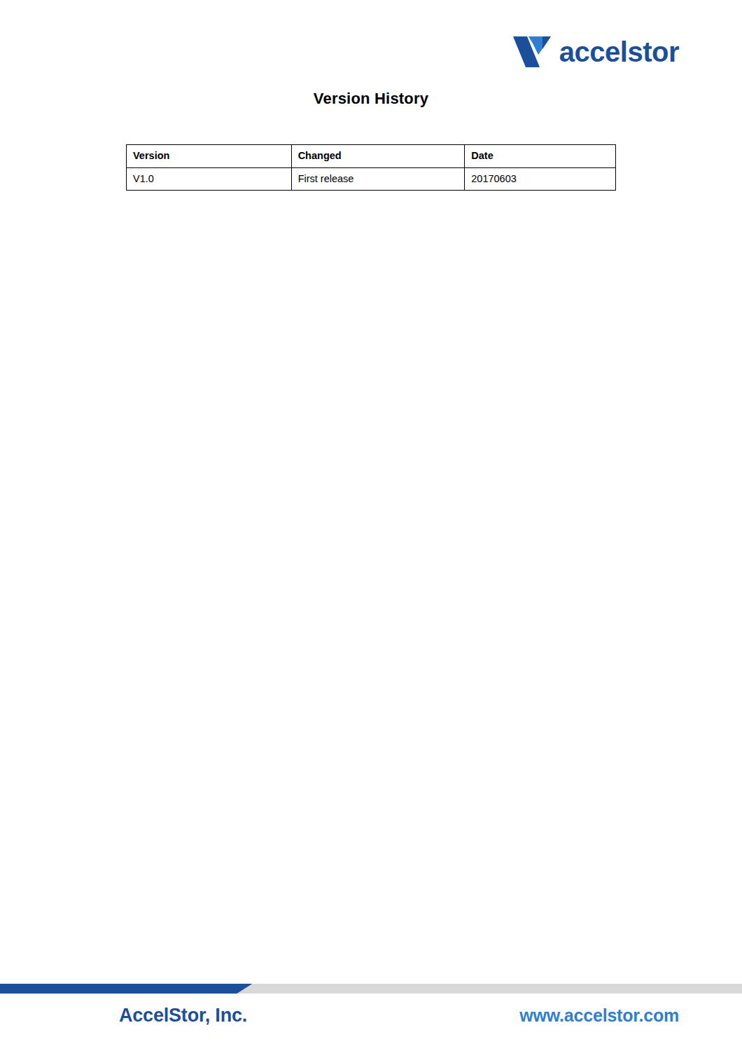accelstor
Version History
| Version | Changed | Date |
| --- | --- | --- |
| V1.0 | First release | 20170603 |
AccelStor, Inc.
www.accelstor.com